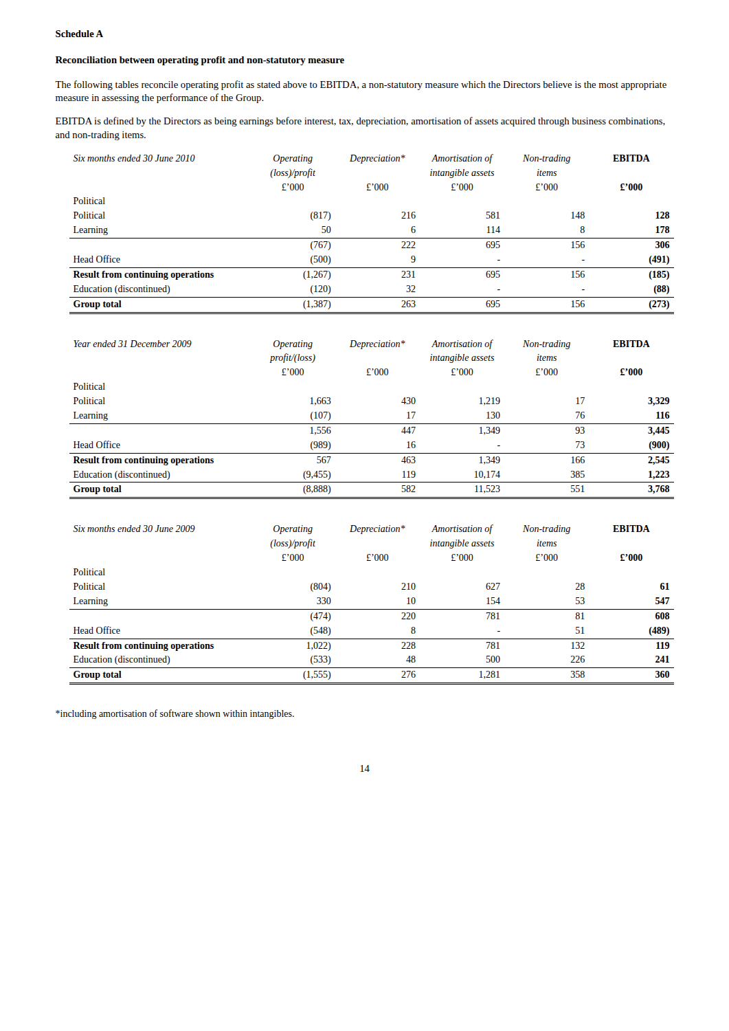Schedule A
Reconciliation between operating profit and non-statutory measure
The following tables reconcile operating profit as stated above to EBITDA, a non-statutory measure which the Directors believe is the most appropriate measure in assessing the performance of the Group.
EBITDA is defined by the Directors as being earnings before interest, tax, depreciation, amortisation of assets acquired through business combinations, and non-trading items.
| Six months ended 30 June 2010 | Operating | Depreciation* | Amortisation of | Non-trading | EBITDA |
| | (loss)/profit | | intangible assets | items | |
| | £’000 | £’000 | £’000 | £’000 | £’000 |
| Political | | | | | |
| Political | (817) | 216 | 581 | 148 | 128 |
| Learning | 50 | 6 | 114 | 8 | 178 |
| | (767) | 222 | 695 | 156 | 306 |
| Head Office | (500) | 9 | - | - | (491) |
| Result from continuing operations | (1,267) | 231 | 695 | 156 | (185) |
| Education (discontinued) | (120) | 32 | - | - | (88) |
| Group total | (1,387) | 263 | 695 | 156 | (273) |
| Year ended 31 December 2009 | Operating | Depreciation* | Amortisation of | Non-trading | EBITDA |
| | profit/(loss) | | intangible assets | items | |
| | £’000 | £’000 | £’000 | £’000 | £’000 |
| Political | | | | | |
| Political | 1,663 | 430 | 1,219 | 17 | 3,329 |
| Learning | (107) | 17 | 130 | 76 | 116 |
| | 1,556 | 447 | 1,349 | 93 | 3,445 |
| Head Office | (989) | 16 | - | 73 | (900) |
| Result from continuing operations | 567 | 463 | 1,349 | 166 | 2,545 |
| Education (discontinued) | (9,455) | 119 | 10,174 | 385 | 1,223 |
| Group total | (8,888) | 582 | 11,523 | 551 | 3,768 |
| Six months ended 30 June 2009 | Operating | Depreciation* | Amortisation of | Non-trading | EBITDA |
| | (loss)/profit | | intangible assets | items | |
| | £’000 | £’000 | £’000 | £’000 | £’000 |
| Political | | | | | |
| Political | (804) | 210 | 627 | 28 | 61 |
| Learning | 330 | 10 | 154 | 53 | 547 |
| | (474) | 220 | 781 | 81 | 608 |
| Head Office | (548) | 8 | - | 51 | (489) |
| Result from continuing operations | 1,022) | 228 | 781 | 132 | 119 |
| Education (discontinued) | (533) | 48 | 500 | 226 | 241 |
| Group total | (1,555) | 276 | 1,281 | 358 | 360 |
*including amortisation of software shown within intangibles.
14